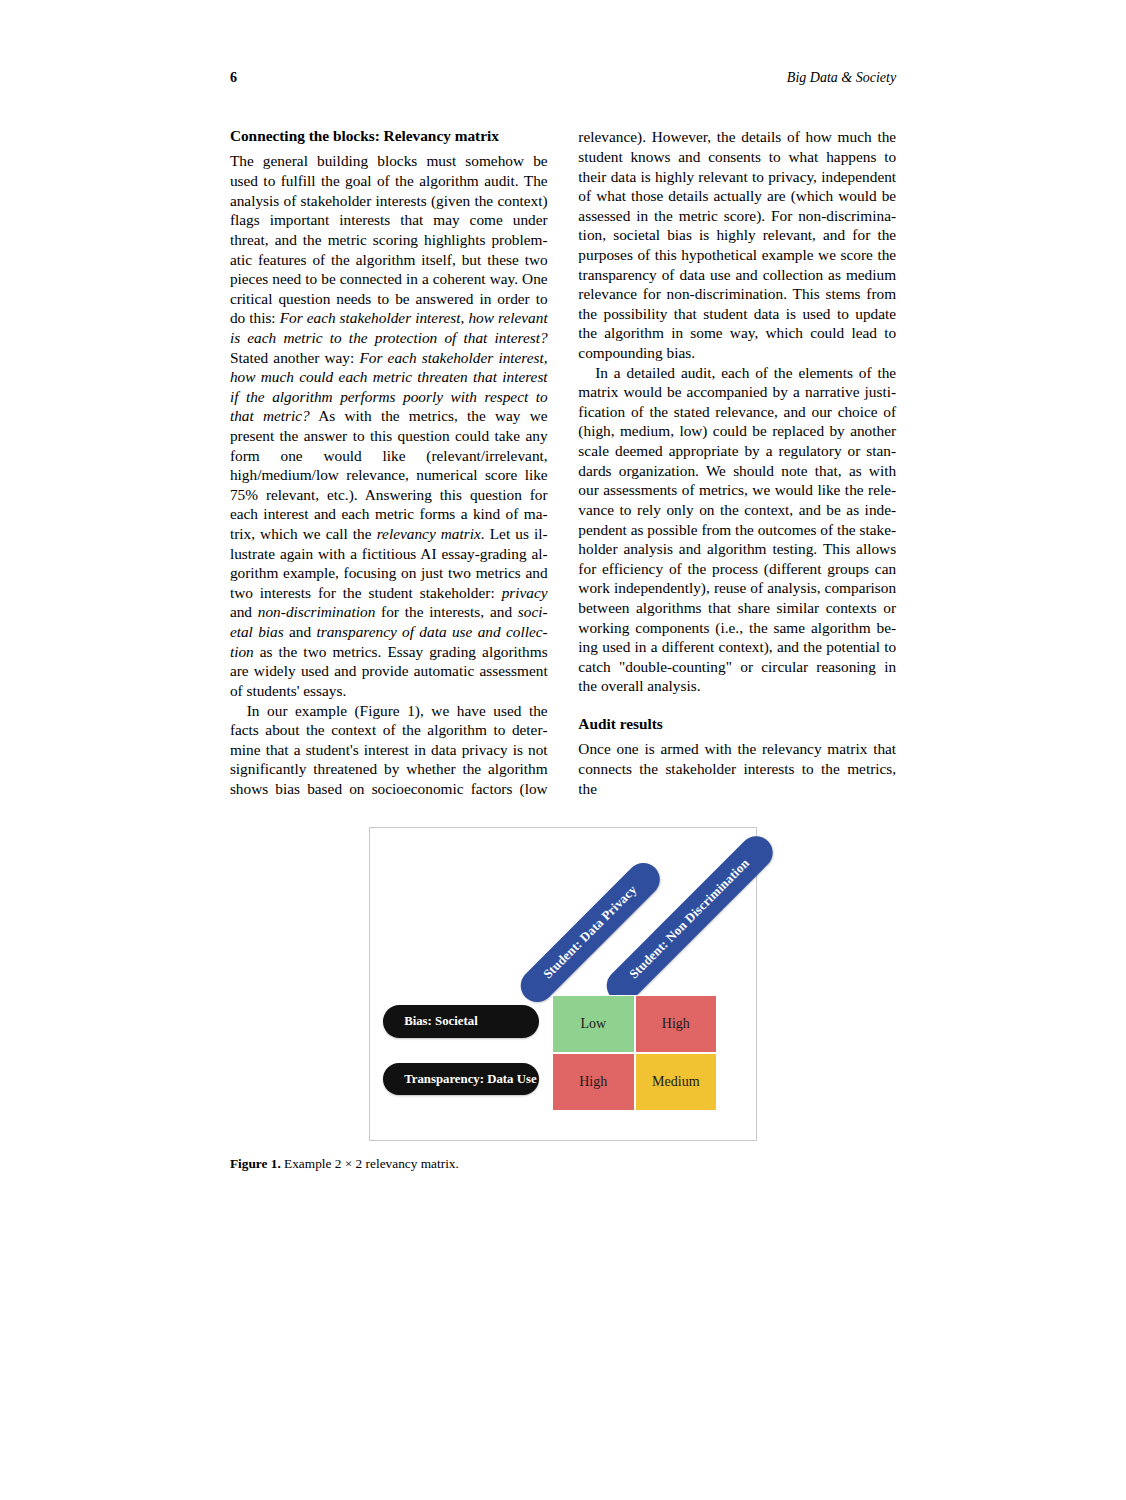6 Big Data & Society
Connecting the blocks: Relevancy matrix
The general building blocks must somehow be used to fulfill the goal of the algorithm audit. The analysis of stakeholder interests (given the context) flags important interests that may come under threat, and the metric scoring highlights problematic features of the algorithm itself, but these two pieces need to be connected in a coherent way. One critical question needs to be answered in order to do this: For each stakeholder interest, how relevant is each metric to the protection of that interest? Stated another way: For each stakeholder interest, how much could each metric threaten that interest if the algorithm performs poorly with respect to that metric? As with the metrics, the way we present the answer to this question could take any form one would like (relevant/irrelevant, high/medium/low relevance, numerical score like 75% relevant, etc.). Answering this question for each interest and each metric forms a kind of matrix, which we call the relevancy matrix. Let us illustrate again with a fictitious AI essay-grading algorithm example, focusing on just two metrics and two interests for the student stakeholder: privacy and non-discrimination for the interests, and societal bias and transparency of data use and collection as the two metrics. Essay grading algorithms are widely used and provide automatic assessment of students' essays.
In our example (Figure 1), we have used the facts about the context of the algorithm to determine that a student's interest in data privacy is not significantly threatened by whether the algorithm shows bias based on socioeconomic factors (low relevance). However, the details of how much the student knows and consents to what happens to their data is highly relevant to privacy, independent of what those details actually are (which would be assessed in the metric score). For non-discrimination, societal bias is highly relevant, and for the purposes of this hypothetical example we score the transparency of data use and collection as medium relevance for non-discrimination. This stems from the possibility that student data is used to update the algorithm in some way, which could lead to compounding bias.
In a detailed audit, each of the elements of the matrix would be accompanied by a narrative justification of the stated relevance, and our choice of (high, medium, low) could be replaced by another scale deemed appropriate by a regulatory or standards organization. We should note that, as with our assessments of metrics, we would like the relevance to rely only on the context, and be as independent as possible from the outcomes of the stakeholder analysis and algorithm testing. This allows for efficiency of the process (different groups can work independently), reuse of analysis, comparison between algorithms that share similar contexts or working components (i.e., the same algorithm being used in a different context), and the potential to catch "double-counting" or circular reasoning in the overall analysis.
Audit results
Once one is armed with the relevancy matrix that connects the stakeholder interests to the metrics, the
Student: Data Privacy
Student: Non Discrimination
Bias: Societal
Transparency: Data Use
Low
High
High
Medium
Figure 1. Example 2 × 2 relevancy matrix.